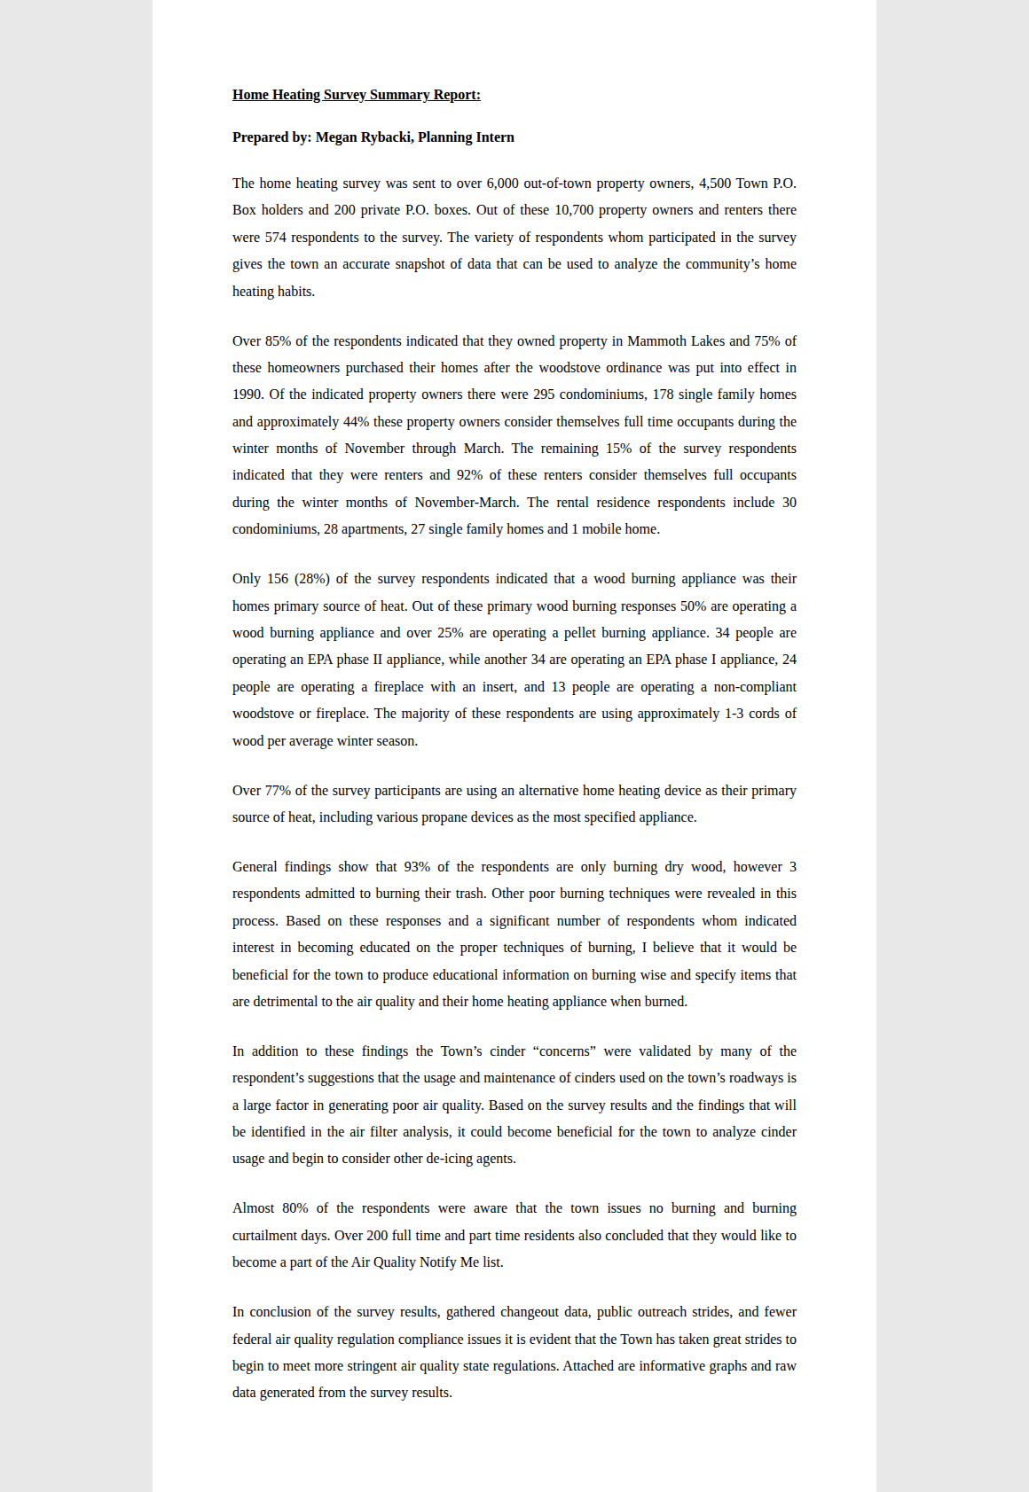Home Heating Survey Summary Report:
Prepared by: Megan Rybacki, Planning Intern
The home heating survey was sent to over 6,000 out-of-town property owners, 4,500 Town P.O. Box holders and 200 private P.O. boxes. Out of these 10,700 property owners and renters there were 574 respondents to the survey. The variety of respondents whom participated in the survey gives the town an accurate snapshot of data that can be used to analyze the community’s home heating habits.
Over 85% of the respondents indicated that they owned property in Mammoth Lakes and 75% of these homeowners purchased their homes after the woodstove ordinance was put into effect in 1990. Of the indicated property owners there were 295 condominiums, 178 single family homes and approximately 44% these property owners consider themselves full time occupants during the winter months of November through March. The remaining 15% of the survey respondents indicated that they were renters and 92% of these renters consider themselves full occupants during the winter months of November-March. The rental residence respondents include 30 condominiums, 28 apartments, 27 single family homes and 1 mobile home.
Only 156 (28%) of the survey respondents indicated that a wood burning appliance was their homes primary source of heat. Out of these primary wood burning responses 50% are operating a wood burning appliance and over 25% are operating a pellet burning appliance. 34 people are operating an EPA phase II appliance, while another 34 are operating an EPA phase I appliance, 24 people are operating a fireplace with an insert, and 13 people are operating a non-compliant woodstove or fireplace. The majority of these respondents are using approximately 1-3 cords of wood per average winter season.
Over 77% of the survey participants are using an alternative home heating device as their primary source of heat, including various propane devices as the most specified appliance.
General findings show that 93% of the respondents are only burning dry wood, however 3 respondents admitted to burning their trash. Other poor burning techniques were revealed in this process. Based on these responses and a significant number of respondents whom indicated interest in becoming educated on the proper techniques of burning, I believe that it would be beneficial for the town to produce educational information on burning wise and specify items that are detrimental to the air quality and their home heating appliance when burned.
In addition to these findings the Town’s cinder “concerns” were validated by many of the respondent’s suggestions that the usage and maintenance of cinders used on the town’s roadways is a large factor in generating poor air quality. Based on the survey results and the findings that will be identified in the air filter analysis, it could become beneficial for the town to analyze cinder usage and begin to consider other de-icing agents.
Almost 80% of the respondents were aware that the town issues no burning and burning curtailment days. Over 200 full time and part time residents also concluded that they would like to become a part of the Air Quality Notify Me list.
In conclusion of the survey results, gathered changeout data, public outreach strides, and fewer federal air quality regulation compliance issues it is evident that the Town has taken great strides to begin to meet more stringent air quality state regulations. Attached are informative graphs and raw data generated from the survey results.